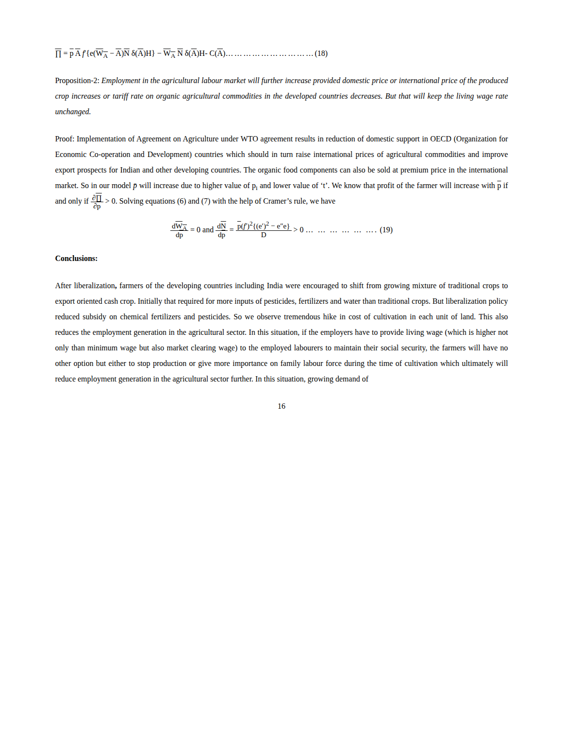∏ = p A f′{e(WA − A)N δ(A)H} − WA N δ(A)H- C(A)…………………………(18)
Proposition-2: Employment in the agricultural labour market will further increase provided domestic price or international price of the produced crop increases or tariff rate on organic agricultural commodities in the developed countries decreases. But that will keep the living wage rate unchanged.
Proof: Implementation of Agreement on Agriculture under WTO agreement results in reduction of domestic support in OECD (Organization for Economic Co-operation and Development) countries which should in turn raise international prices of agricultural commodities and improve export prospects for Indian and other developing countries. The organic food components can also be sold at premium price in the international market. So in our model p̄ will increase due to higher value of pi and lower value of ‘t’. We know that profit of the farmer will increase with p if and only if ∂∏∂p > 0. Solving equations (6) and (7) with the help of Cramer’s rule, we have
dWA dp = 0 and dN dp = p(f′)2{(e′)2 − e″e}D > 0 … … … … … …. (19)
Conclusions:
After liberalization, farmers of the developing countries including India were encouraged to shift from growing mixture of traditional crops to export oriented cash crop. Initially that required for more inputs of pesticides, fertilizers and water than traditional crops. But liberalization policy reduced subsidy on chemical fertilizers and pesticides. So we observe tremendous hike in cost of cultivation in each unit of land. This also reduces the employment generation in the agricultural sector. In this situation, if the employers have to provide living wage (which is higher not only than minimum wage but also market clearing wage) to the employed labourers to maintain their social security, the farmers will have no other option but either to stop production or give more importance on family labour force during the time of cultivation which ultimately will reduce employment generation in the agricultural sector further. In this situation, growing demand of
16